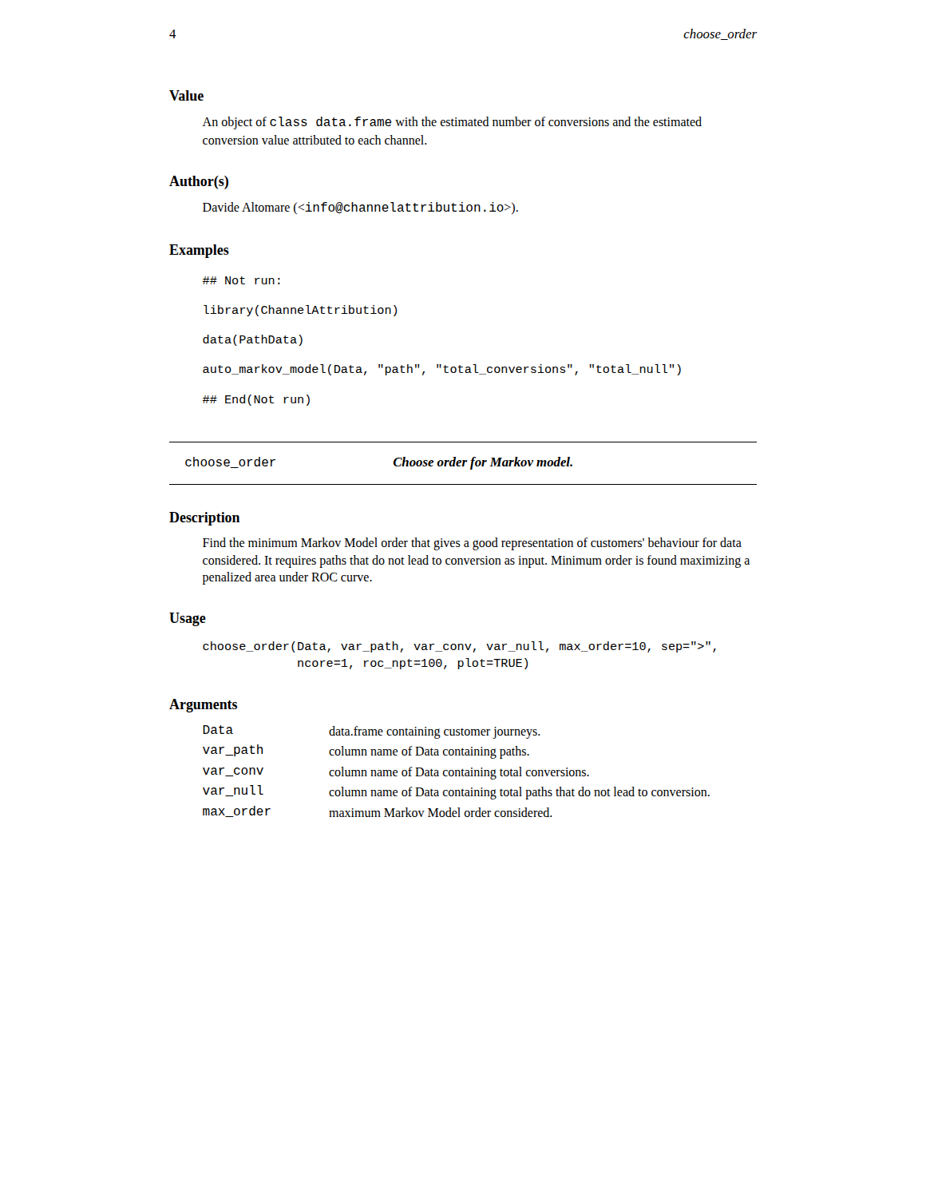4 choose_order
Value
An object of class data.frame with the estimated number of conversions and the estimated conversion value attributed to each channel.
Author(s)
Davide Altomare (<info@channelattribution.io>).
Examples
## Not run:
library(ChannelAttribution)
data(PathData)
auto_markov_model(Data, "path", "total_conversions", "total_null")
## End(Not run)
choose_order Choose order for Markov model.
Description
Find the minimum Markov Model order that gives a good representation of customers' behaviour for data considered. It requires paths that do not lead to conversion as input. Minimum order is found maximizing a penalized area under ROC curve.
Usage
choose_order(Data, var_path, var_conv, var_null, max_order=10, sep=">",
             ncore=1, roc_npt=100, plot=TRUE)
Arguments
| Data | data.frame containing customer journeys. |
| var_path | column name of Data containing paths. |
| var_conv | column name of Data containing total conversions. |
| var_null | column name of Data containing total paths that do not lead to conversion. |
| max_order | maximum Markov Model order considered. |